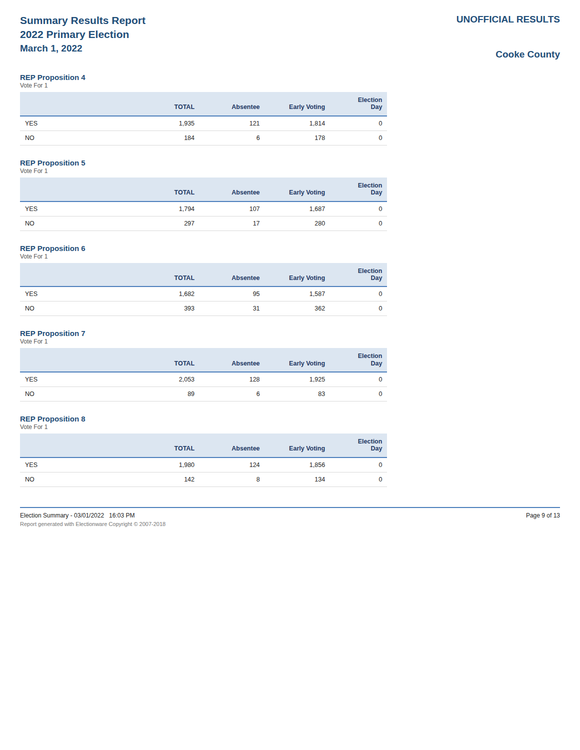Summary Results Report
2022 Primary Election
March 1, 2022
UNOFFICIAL RESULTS
Cooke County
REP Proposition 4
Vote For 1
| | TOTAL | Absentee | Early Voting | Election Day |
| --- | --- | --- | --- | --- |
| YES | 1,935 | 121 | 1,814 | 0 |
| NO | 184 | 6 | 178 | 0 |
REP Proposition 5
Vote For 1
| | TOTAL | Absentee | Early Voting | Election Day |
| --- | --- | --- | --- | --- |
| YES | 1,794 | 107 | 1,687 | 0 |
| NO | 297 | 17 | 280 | 0 |
REP Proposition 6
Vote For 1
| | TOTAL | Absentee | Early Voting | Election Day |
| --- | --- | --- | --- | --- |
| YES | 1,682 | 95 | 1,587 | 0 |
| NO | 393 | 31 | 362 | 0 |
REP Proposition 7
Vote For 1
| | TOTAL | Absentee | Early Voting | Election Day |
| --- | --- | --- | --- | --- |
| YES | 2,053 | 128 | 1,925 | 0 |
| NO | 89 | 6 | 83 | 0 |
REP Proposition 8
Vote For 1
| | TOTAL | Absentee | Early Voting | Election Day |
| --- | --- | --- | --- | --- |
| YES | 1,980 | 124 | 1,856 | 0 |
| NO | 142 | 8 | 134 | 0 |
Election Summary - 03/01/2022 16:03 PM
Report generated with Electionware Copyright © 2007-2018
Page 9 of 13